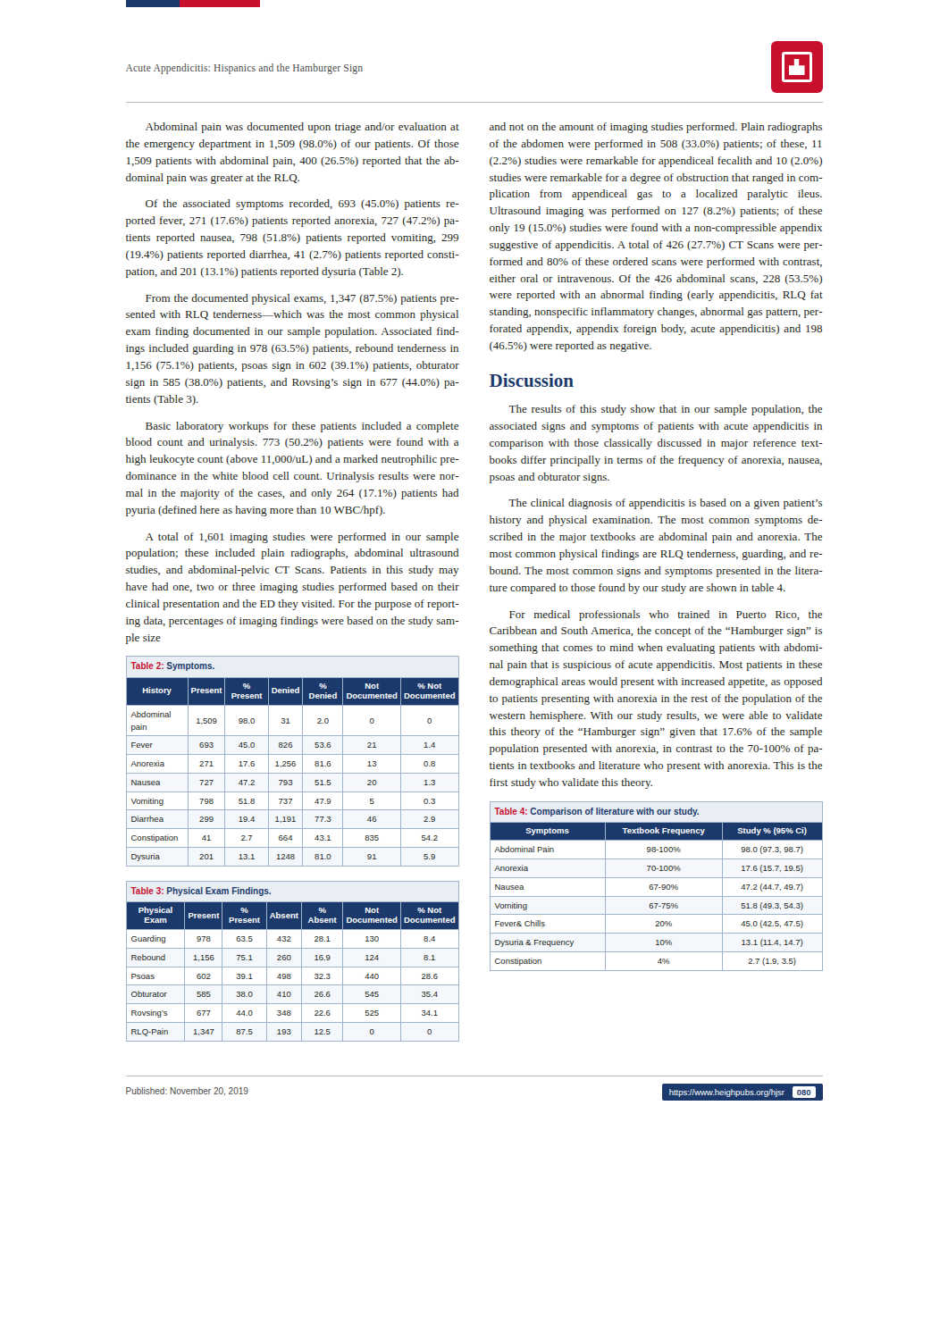Acute Appendicitis: Hispanics and the Hamburger Sign
Abdominal pain was documented upon triage and/or evaluation at the emergency department in 1,509 (98.0%) of our patients. Of those 1,509 patients with abdominal pain, 400 (26.5%) reported that the abdominal pain was greater at the RLQ.
Of the associated symptoms recorded, 693 (45.0%) patients reported fever, 271 (17.6%) patients reported anorexia, 727 (47.2%) patients reported nausea, 798 (51.8%) patients reported vomiting, 299 (19.4%) patients reported diarrhea, 41 (2.7%) patients reported constipation, and 201 (13.1%) patients reported dysuria (Table 2).
From the documented physical exams, 1,347 (87.5%) patients presented with RLQ tenderness—which was the most common physical exam finding documented in our sample population. Associated findings included guarding in 978 (63.5%) patients, rebound tenderness in 1,156 (75.1%) patients, psoas sign in 602 (39.1%) patients, obturator sign in 585 (38.0%) patients, and Rovsing’s sign in 677 (44.0%) patients (Table 3).
Basic laboratory workups for these patients included a complete blood count and urinalysis. 773 (50.2%) patients were found with a high leukocyte count (above 11,000/uL) and a marked neutrophilic predominance in the white blood cell count. Urinalysis results were normal in the majority of the cases, and only 264 (17.1%) patients had pyuria (defined here as having more than 10 WBC/hpf).
A total of 1,601 imaging studies were performed in our sample population; these included plain radiographs, abdominal ultrasound studies, and abdominal-pelvic CT Scans. Patients in this study may have had one, two or three imaging studies performed based on their clinical presentation and the ED they visited. For the purpose of reporting data, percentages of imaging findings were based on the study sample size
Table 2: Symptoms.
| History | Present | % Present | Denied | % Denied | Not Documented | % Not Documented |
| --- | --- | --- | --- | --- | --- | --- |
| Abdominal pain | 1,509 | 98.0 | 31 | 2.0 | 0 | 0 |
| Fever | 693 | 45.0 | 826 | 53.6 | 21 | 1.4 |
| Anorexia | 271 | 17.6 | 1,256 | 81.6 | 13 | 0.8 |
| Nausea | 727 | 47.2 | 793 | 51.5 | 20 | 1.3 |
| Vomiting | 798 | 51.8 | 737 | 47.9 | 5 | 0.3 |
| Diarrhea | 299 | 19.4 | 1,191 | 77.3 | 46 | 2.9 |
| Constipation | 41 | 2.7 | 664 | 43.1 | 835 | 54.2 |
| Dysuria | 201 | 13.1 | 1248 | 81.0 | 91 | 5.9 |
Table 3: Physical Exam Findings.
| Physical Exam | Present | % Present | Absent | % Absent | Not Documented | % Not Documented |
| --- | --- | --- | --- | --- | --- | --- |
| Guarding | 978 | 63.5 | 432 | 28.1 | 130 | 8.4 |
| Rebound | 1,156 | 75.1 | 260 | 16.9 | 124 | 8.1 |
| Psoas | 602 | 39.1 | 498 | 32.3 | 440 | 28.6 |
| Obturator | 585 | 38.0 | 410 | 26.6 | 545 | 35.4 |
| Rovsing’s | 677 | 44.0 | 348 | 22.6 | 525 | 34.1 |
| RLQ-Pain | 1,347 | 87.5 | 193 | 12.5 | 0 | 0 |
and not on the amount of imaging studies performed. Plain radiographs of the abdomen were performed in 508 (33.0%) patients; of these, 11 (2.2%) studies were remarkable for appendiceal fecalith and 10 (2.0%) studies were remarkable for a degree of obstruction that ranged in complication from appendiceal gas to a localized paralytic ileus. Ultrasound imaging was performed on 127 (8.2%) patients; of these only 19 (15.0%) studies were found with a non-compressible appendix suggestive of appendicitis. A total of 426 (27.7%) CT Scans were performed and 80% of these ordered scans were performed with contrast, either oral or intravenous. Of the 426 abdominal scans, 228 (53.5%) were reported with an abnormal finding (early appendicitis, RLQ fat standing, nonspecific inflammatory changes, abnormal gas pattern, perforated appendix, appendix foreign body, acute appendicitis) and 198 (46.5%) were reported as negative.
Discussion
The results of this study show that in our sample population, the associated signs and symptoms of patients with acute appendicitis in comparison with those classically discussed in major reference textbooks differ principally in terms of the frequency of anorexia, nausea, psoas and obturator signs.
The clinical diagnosis of appendicitis is based on a given patient’s history and physical examination. The most common symptoms described in the major textbooks are abdominal pain and anorexia. The most common physical findings are RLQ tenderness, guarding, and rebound. The most common signs and symptoms presented in the literature compared to those found by our study are shown in table 4.
For medical professionals who trained in Puerto Rico, the Caribbean and South America, the concept of the “Hamburger sign” is something that comes to mind when evaluating patients with abdominal pain that is suspicious of acute appendicitis. Most patients in these demographical areas would present with increased appetite, as opposed to patients presenting with anorexia in the rest of the population of the western hemisphere. With our study results, we were able to validate this theory of the “Hamburger sign” given that 17.6% of the sample population presented with anorexia, in contrast to the 70-100% of patients in textbooks and literature who present with anorexia. This is the first study who validate this theory.
Table 4: Comparison of literature with our study.
| Symptoms | Textbook Frequency | Study % (95% Ci) |
| --- | --- | --- |
| Abdominal Pain | 98-100% | 98.0 (97.3, 98.7) |
| Anorexia | 70-100% | 17.6 (15.7, 19.5) |
| Nausea | 67-90% | 47.2 (44.7, 49.7) |
| Vomiting | 67-75% | 51.8 (49.3, 54.3) |
| Fever& Chills | 20% | 45.0 (42.5, 47.5) |
| Dysuria & Frequency | 10% | 13.1 (11.4, 14.7) |
| Constipation | 4% | 2.7 (1.9, 3.5) |
Published: November 20, 2019
https://www.heighpubs.org/hjsr 080